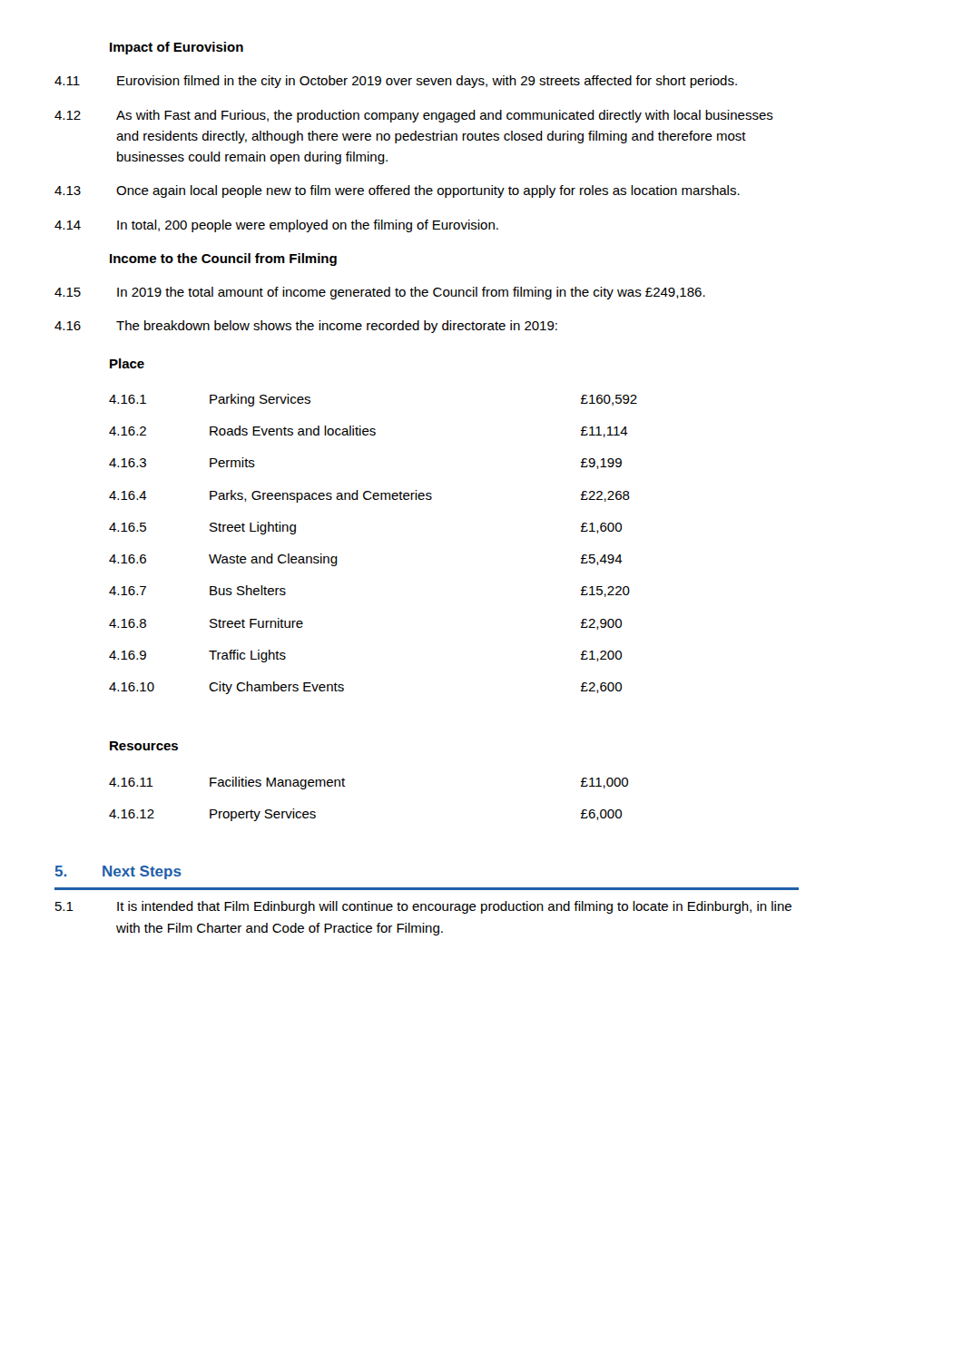Impact of Eurovision
4.11
Eurovision filmed in the city in October 2019 over seven days, with 29 streets affected for short periods.
4.12
As with Fast and Furious, the production company engaged and communicated directly with local businesses and residents directly, although there were no pedestrian routes closed during filming and therefore most businesses could remain open during filming.
4.13
Once again local people new to film were offered the opportunity to apply for roles as location marshals.
4.14
In total, 200 people were employed on the filming of Eurovision.
Income to the Council from Filming
4.15
In 2019 the total amount of income generated to the Council from filming in the city was £249,186.
4.16
The breakdown below shows the income recorded by directorate in 2019:
Place
| 4.16.1 | Parking Services | £160,592 |
| 4.16.2 | Roads Events and localities | £11,114 |
| 4.16.3 | Permits | £9,199 |
| 4.16.4 | Parks, Greenspaces and Cemeteries | £22,268 |
| 4.16.5 | Street Lighting | £1,600 |
| 4.16.6 | Waste and Cleansing | £5,494 |
| 4.16.7 | Bus Shelters | £15,220 |
| 4.16.8 | Street Furniture | £2,900 |
| 4.16.9 | Traffic Lights | £1,200 |
| 4.16.10 | City Chambers Events | £2,600 |
Resources
| 4.16.11 | Facilities Management | £11,000 |
| 4.16.12 | Property Services | £6,000 |
5. Next Steps
5.1
It is intended that Film Edinburgh will continue to encourage production and filming to locate in Edinburgh, in line with the Film Charter and Code of Practice for Filming.